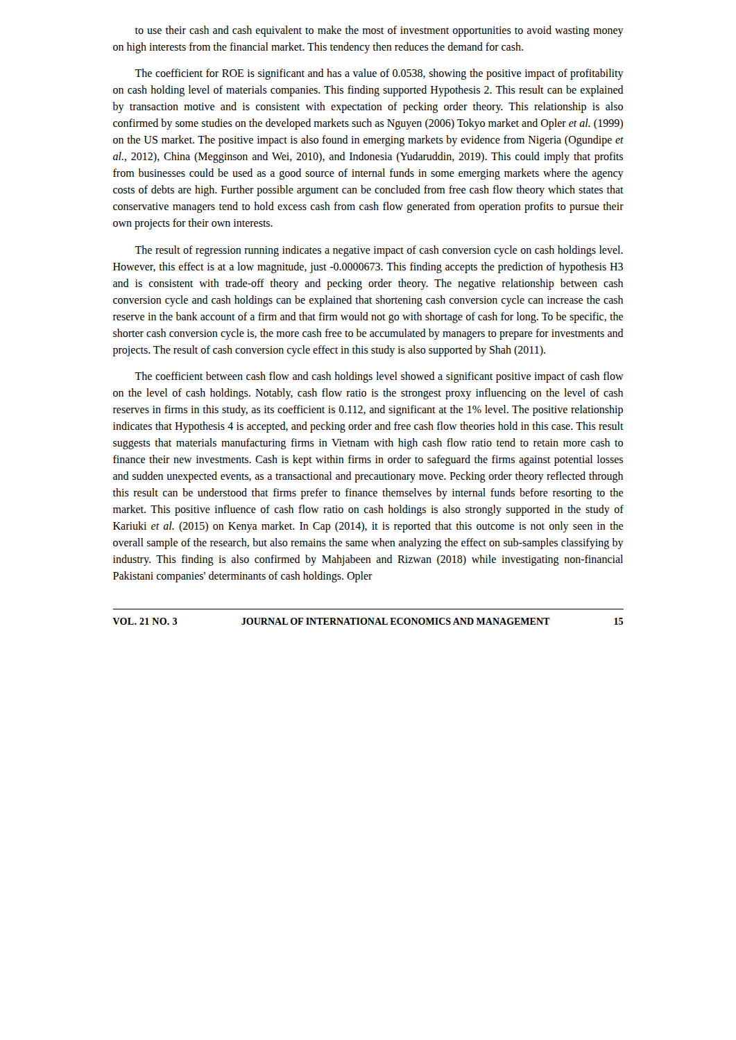to use their cash and cash equivalent to make the most of investment opportunities to avoid wasting money on high interests from the financial market. This tendency then reduces the demand for cash.
The coefficient for ROE is significant and has a value of 0.0538, showing the positive impact of profitability on cash holding level of materials companies. This finding supported Hypothesis 2. This result can be explained by transaction motive and is consistent with expectation of pecking order theory. This relationship is also confirmed by some studies on the developed markets such as Nguyen (2006) Tokyo market and Opler et al. (1999) on the US market. The positive impact is also found in emerging markets by evidence from Nigeria (Ogundipe et al., 2012), China (Megginson and Wei, 2010), and Indonesia (Yudaruddin, 2019). This could imply that profits from businesses could be used as a good source of internal funds in some emerging markets where the agency costs of debts are high. Further possible argument can be concluded from free cash flow theory which states that conservative managers tend to hold excess cash from cash flow generated from operation profits to pursue their own projects for their own interests.
The result of regression running indicates a negative impact of cash conversion cycle on cash holdings level. However, this effect is at a low magnitude, just -0.0000673. This finding accepts the prediction of hypothesis H3 and is consistent with trade-off theory and pecking order theory. The negative relationship between cash conversion cycle and cash holdings can be explained that shortening cash conversion cycle can increase the cash reserve in the bank account of a firm and that firm would not go with shortage of cash for long. To be specific, the shorter cash conversion cycle is, the more cash free to be accumulated by managers to prepare for investments and projects. The result of cash conversion cycle effect in this study is also supported by Shah (2011).
The coefficient between cash flow and cash holdings level showed a significant positive impact of cash flow on the level of cash holdings. Notably, cash flow ratio is the strongest proxy influencing on the level of cash reserves in firms in this study, as its coefficient is 0.112, and significant at the 1% level. The positive relationship indicates that Hypothesis 4 is accepted, and pecking order and free cash flow theories hold in this case. This result suggests that materials manufacturing firms in Vietnam with high cash flow ratio tend to retain more cash to finance their new investments. Cash is kept within firms in order to safeguard the firms against potential losses and sudden unexpected events, as a transactional and precautionary move. Pecking order theory reflected through this result can be understood that firms prefer to finance themselves by internal funds before resorting to the market. This positive influence of cash flow ratio on cash holdings is also strongly supported in the study of Kariuki et al. (2015) on Kenya market. In Cap (2014), it is reported that this outcome is not only seen in the overall sample of the research, but also remains the same when analyzing the effect on sub-samples classifying by industry. This finding is also confirmed by Mahjabeen and Rizwan (2018) while investigating non-financial Pakistani companies' determinants of cash holdings. Opler
VOL. 21 NO. 3 JOURNAL OF INTERNATIONAL ECONOMICS AND MANAGEMENT 15